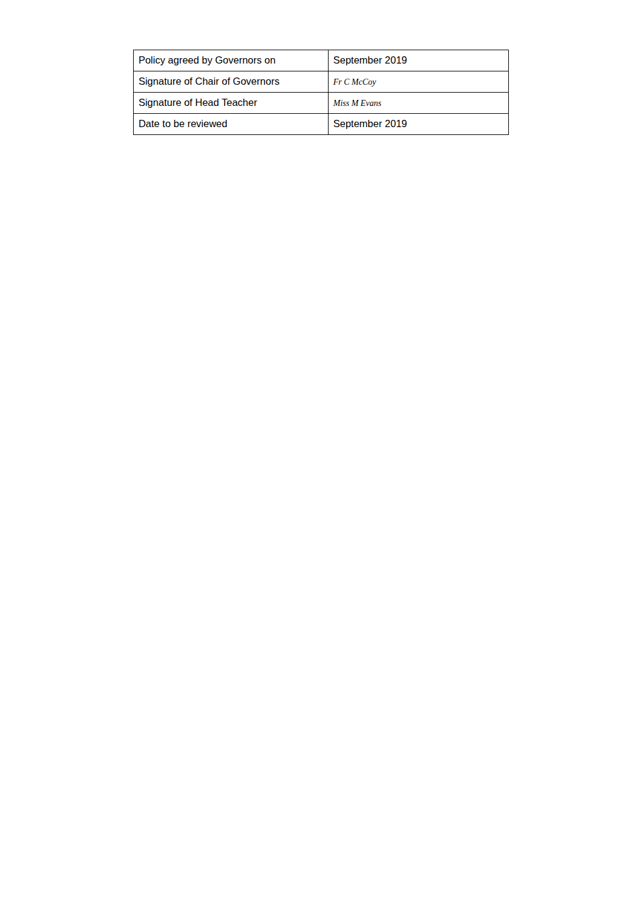| Policy agreed by Governors on | September 2019 |
| Signature of Chair of Governors | Fr C McCoy |
| Signature of Head Teacher | Miss M Evans |
| Date to be reviewed | September 2019 |